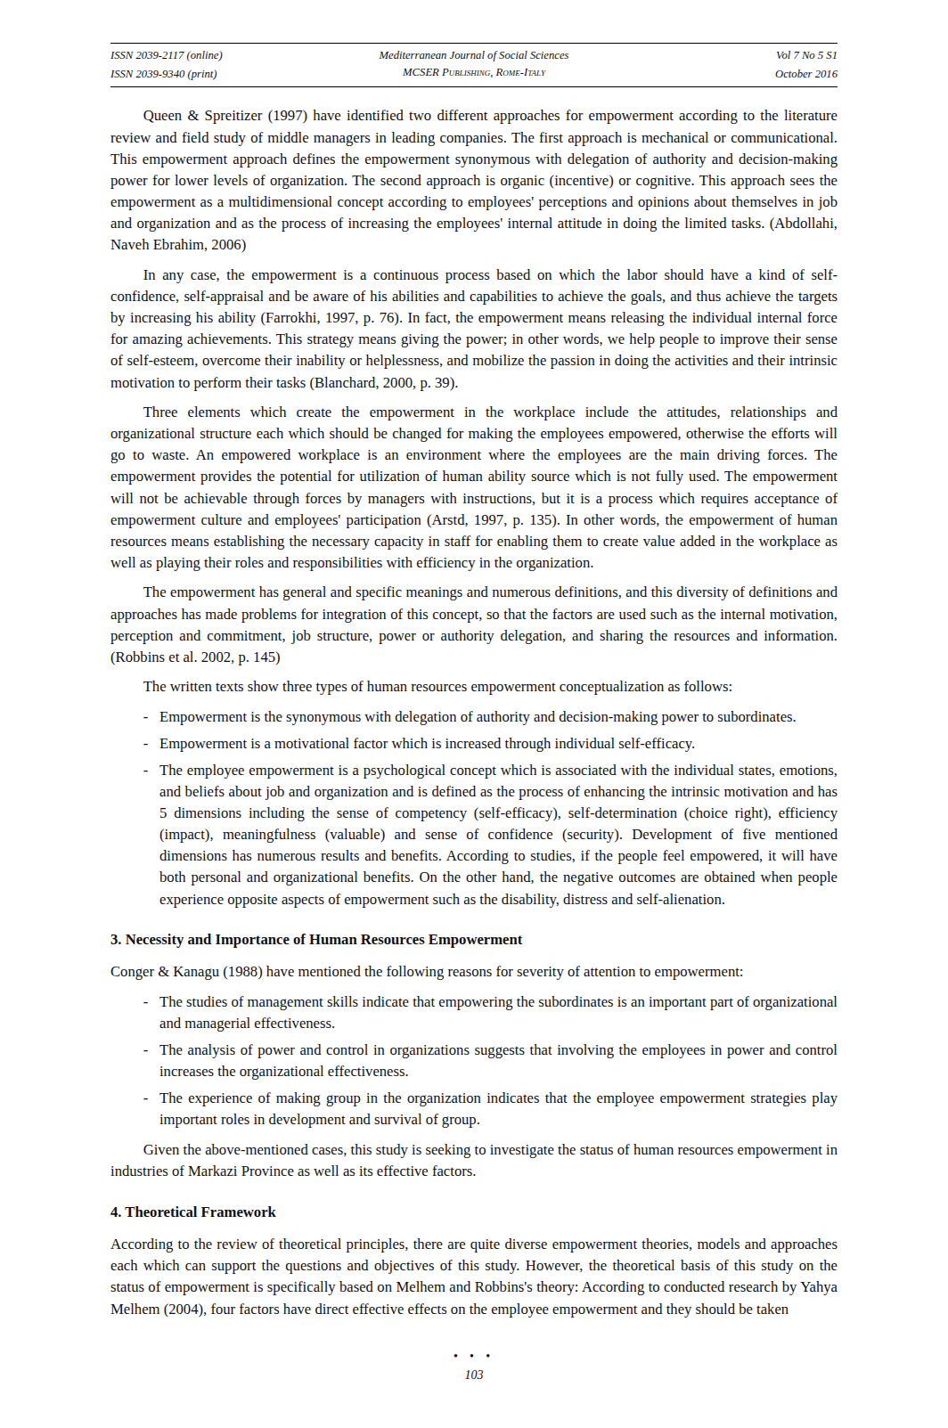| ISSN 2039-2117 (online) | Mediterranean Journal of Social Sciences MCSER Publishing, Rome-Italy | Vol 7 No 5 S1 |
| ISSN 2039-9340 (print) | October 2016 |
Queen & Spreitizer (1997) have identified two different approaches for empowerment according to the literature review and field study of middle managers in leading companies. The first approach is mechanical or communicational. This empowerment approach defines the empowerment synonymous with delegation of authority and decision-making power for lower levels of organization. The second approach is organic (incentive) or cognitive. This approach sees the empowerment as a multidimensional concept according to employees' perceptions and opinions about themselves in job and organization and as the process of increasing the employees' internal attitude in doing the limited tasks. (Abdollahi, Naveh Ebrahim, 2006)
In any case, the empowerment is a continuous process based on which the labor should have a kind of self-confidence, self-appraisal and be aware of his abilities and capabilities to achieve the goals, and thus achieve the targets by increasing his ability (Farrokhi, 1997, p. 76). In fact, the empowerment means releasing the individual internal force for amazing achievements. This strategy means giving the power; in other words, we help people to improve their sense of self-esteem, overcome their inability or helplessness, and mobilize the passion in doing the activities and their intrinsic motivation to perform their tasks (Blanchard, 2000, p. 39).
Three elements which create the empowerment in the workplace include the attitudes, relationships and organizational structure each which should be changed for making the employees empowered, otherwise the efforts will go to waste. An empowered workplace is an environment where the employees are the main driving forces. The empowerment provides the potential for utilization of human ability source which is not fully used. The empowerment will not be achievable through forces by managers with instructions, but it is a process which requires acceptance of empowerment culture and employees' participation (Arstd, 1997, p. 135). In other words, the empowerment of human resources means establishing the necessary capacity in staff for enabling them to create value added in the workplace as well as playing their roles and responsibilities with efficiency in the organization.
The empowerment has general and specific meanings and numerous definitions, and this diversity of definitions and approaches has made problems for integration of this concept, so that the factors are used such as the internal motivation, perception and commitment, job structure, power or authority delegation, and sharing the resources and information. (Robbins et al. 2002, p. 145)
The written texts show three types of human resources empowerment conceptualization as follows:
Empowerment is the synonymous with delegation of authority and decision-making power to subordinates.
Empowerment is a motivational factor which is increased through individual self-efficacy.
The employee empowerment is a psychological concept which is associated with the individual states, emotions, and beliefs about job and organization and is defined as the process of enhancing the intrinsic motivation and has 5 dimensions including the sense of competency (self-efficacy), self-determination (choice right), efficiency (impact), meaningfulness (valuable) and sense of confidence (security). Development of five mentioned dimensions has numerous results and benefits. According to studies, if the people feel empowered, it will have both personal and organizational benefits. On the other hand, the negative outcomes are obtained when people experience opposite aspects of empowerment such as the disability, distress and self-alienation.
3. Necessity and Importance of Human Resources Empowerment
Conger & Kanagu (1988) have mentioned the following reasons for severity of attention to empowerment:
The studies of management skills indicate that empowering the subordinates is an important part of organizational and managerial effectiveness.
The analysis of power and control in organizations suggests that involving the employees in power and control increases the organizational effectiveness.
The experience of making group in the organization indicates that the employee empowerment strategies play important roles in development and survival of group.
Given the above-mentioned cases, this study is seeking to investigate the status of human resources empowerment in industries of Markazi Province as well as its effective factors.
4. Theoretical Framework
According to the review of theoretical principles, there are quite diverse empowerment theories, models and approaches each which can support the questions and objectives of this study. However, the theoretical basis of this study on the status of empowerment is specifically based on Melhem and Robbins's theory: According to conducted research by Yahya Melhem (2004), four factors have direct effective effects on the employee empowerment and they should be taken
• • • 103